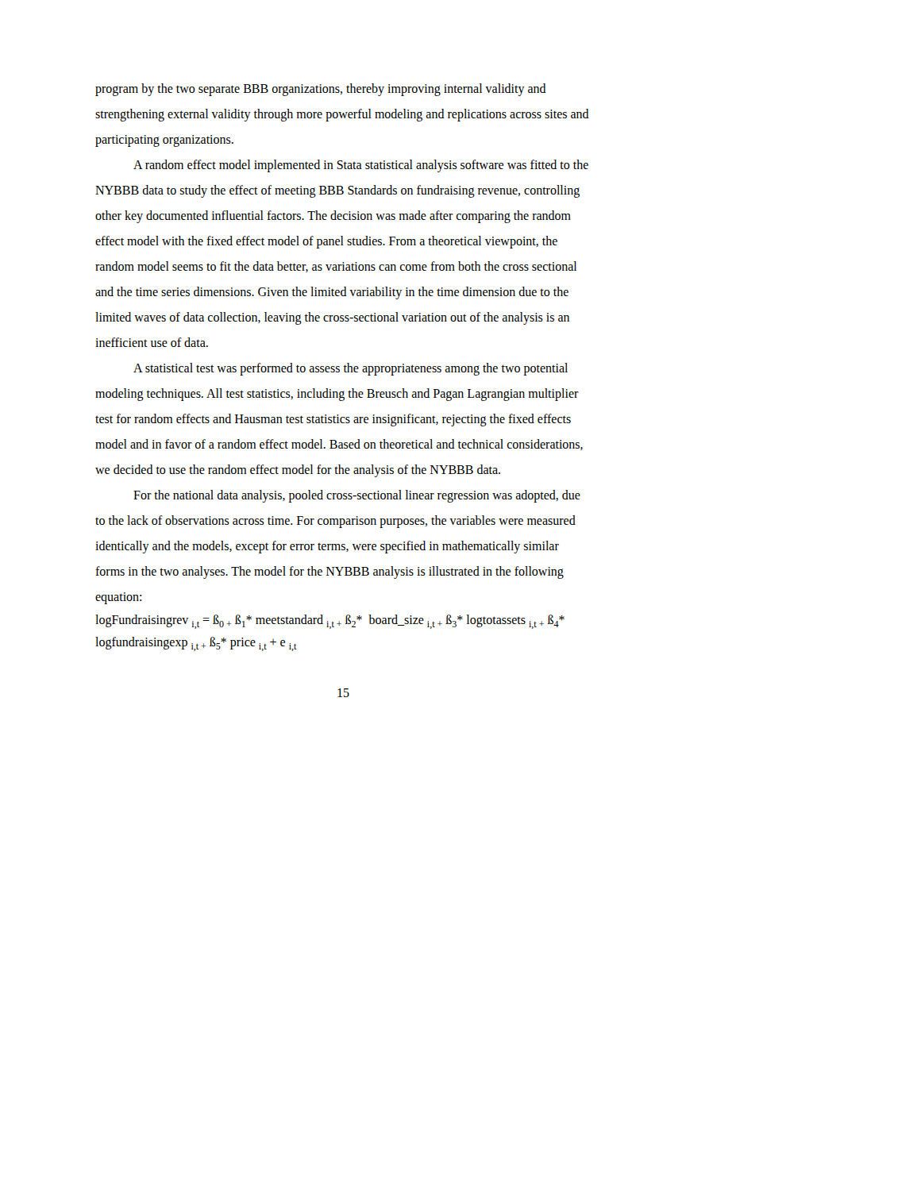program by the two separate BBB organizations, thereby improving internal validity and strengthening external validity through more powerful modeling and replications across sites and participating organizations.
A random effect model implemented in Stata statistical analysis software was fitted to the NYBBB data to study the effect of meeting BBB Standards on fundraising revenue, controlling other key documented influential factors. The decision was made after comparing the random effect model with the fixed effect model of panel studies. From a theoretical viewpoint, the random model seems to fit the data better, as variations can come from both the cross sectional and the time series dimensions. Given the limited variability in the time dimension due to the limited waves of data collection, leaving the cross-sectional variation out of the analysis is an inefficient use of data.
A statistical test was performed to assess the appropriateness among the two potential modeling techniques. All test statistics, including the Breusch and Pagan Lagrangian multiplier test for random effects and Hausman test statistics are insignificant, rejecting the fixed effects model and in favor of a random effect model. Based on theoretical and technical considerations, we decided to use the random effect model for the analysis of the NYBBB data.
For the national data analysis, pooled cross-sectional linear regression was adopted, due to the lack of observations across time. For comparison purposes, the variables were measured identically and the models, except for error terms, were specified in mathematically similar forms in the two analyses. The model for the NYBBB analysis is illustrated in the following equation:
logFundraisingrev i,t = ß0 + ß1* meetstandard i,t + ß2* board_size i,t + ß3* logtotassets i,t + ß4* logfundraisingexp i,t + ß5* price i,t + e i,t
15